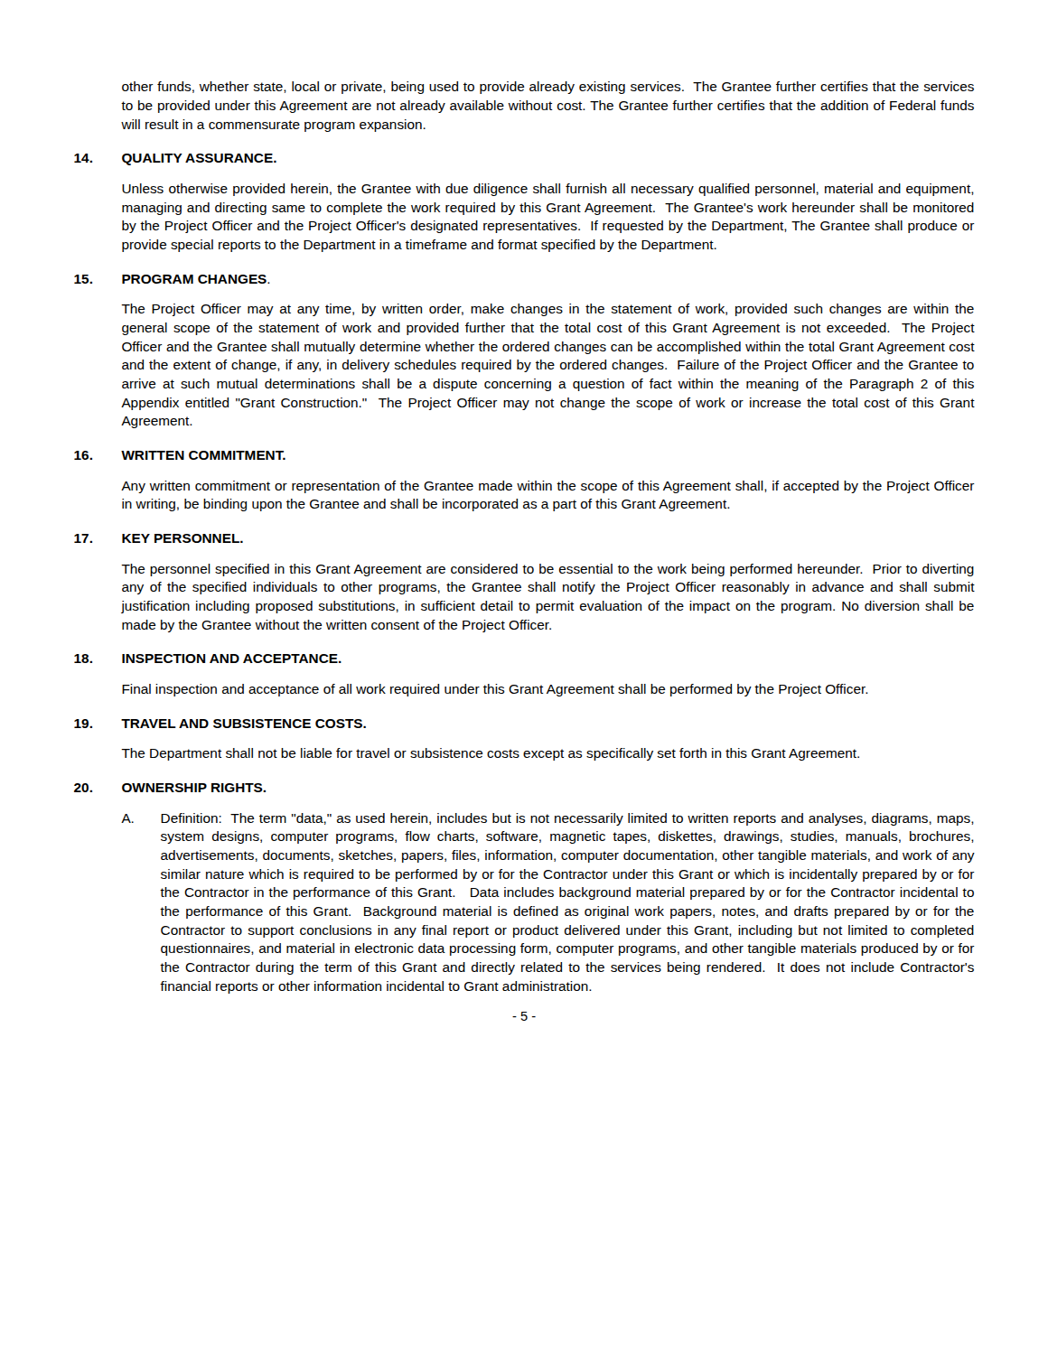other funds, whether state, local or private, being used to provide already existing services. The Grantee further certifies that the services to be provided under this Agreement are not already available without cost. The Grantee further certifies that the addition of Federal funds will result in a commensurate program expansion.
14. Quality Assurance.
Unless otherwise provided herein, the Grantee with due diligence shall furnish all necessary qualified personnel, material and equipment, managing and directing same to complete the work required by this Grant Agreement. The Grantee's work hereunder shall be monitored by the Project Officer and the Project Officer's designated representatives. If requested by the Department, The Grantee shall produce or provide special reports to the Department in a timeframe and format specified by the Department.
15. Program Changes.
The Project Officer may at any time, by written order, make changes in the statement of work, provided such changes are within the general scope of the statement of work and provided further that the total cost of this Grant Agreement is not exceeded. The Project Officer and the Grantee shall mutually determine whether the ordered changes can be accomplished within the total Grant Agreement cost and the extent of change, if any, in delivery schedules required by the ordered changes. Failure of the Project Officer and the Grantee to arrive at such mutual determinations shall be a dispute concerning a question of fact within the meaning of the Paragraph 2 of this Appendix entitled "Grant Construction." The Project Officer may not change the scope of work or increase the total cost of this Grant Agreement.
16. Written Commitment.
Any written commitment or representation of the Grantee made within the scope of this Agreement shall, if accepted by the Project Officer in writing, be binding upon the Grantee and shall be incorporated as a part of this Grant Agreement.
17. Key Personnel.
The personnel specified in this Grant Agreement are considered to be essential to the work being performed hereunder. Prior to diverting any of the specified individuals to other programs, the Grantee shall notify the Project Officer reasonably in advance and shall submit justification including proposed substitutions, in sufficient detail to permit evaluation of the impact on the program. No diversion shall be made by the Grantee without the written consent of the Project Officer.
18. Inspection and Acceptance.
Final inspection and acceptance of all work required under this Grant Agreement shall be performed by the Project Officer.
19. Travel and Subsistence Costs.
The Department shall not be liable for travel or subsistence costs except as specifically set forth in this Grant Agreement.
20. Ownership Rights.
A. Definition: The term "data," as used herein, includes but is not necessarily limited to written reports and analyses, diagrams, maps, system designs, computer programs, flow charts, software, magnetic tapes, diskettes, drawings, studies, manuals, brochures, advertisements, documents, sketches, papers, files, information, computer documentation, other tangible materials, and work of any similar nature which is required to be performed by or for the Contractor under this Grant or which is incidentally prepared by or for the Contractor in the performance of this Grant. Data includes background material prepared by or for the Contractor incidental to the performance of this Grant. Background material is defined as original work papers, notes, and drafts prepared by or for the Contractor to support conclusions in any final report or product delivered under this Grant, including but not limited to completed questionnaires, and material in electronic data processing form, computer programs, and other tangible materials produced by or for the Contractor during the term of this Grant and directly related to the services being rendered. It does not include Contractor's financial reports or other information incidental to Grant administration.
- 5 -